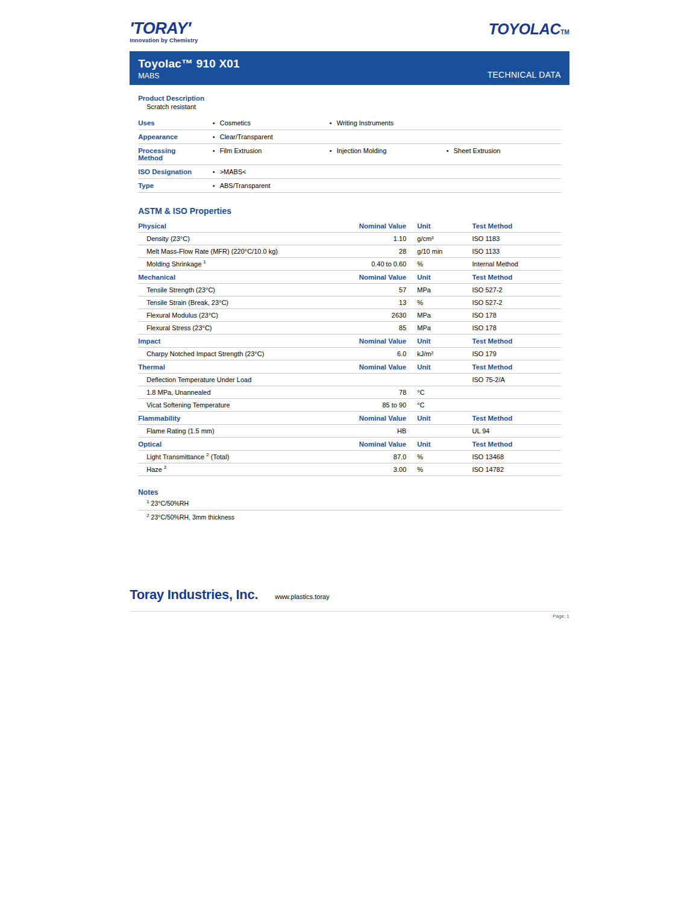′TORAY′
Innovation by Chemistry
TOYOLACTM
Toyolac™ 910 X01
MABS
TECHNICAL DATA
Product Description
Scratch resistant
| Uses | • Cosmetics | • Writing Instruments | |
| Appearance | • Clear/Transparent |
| Processing Method | • Film Extrusion | • Injection Molding | • Sheet Extrusion |
| ISO Designation | • >MABS< |
| Type | • ABS/Transparent |
ASTM & ISO Properties
| Physical | Nominal Value | Unit | Test Method |
| Density (23°C) | 1.10 | g/cm³ | ISO 1183 |
| Melt Mass-Flow Rate (MFR) (220°C/10.0 kg) | 28 | g/10 min | ISO 1133 |
| Molding Shrinkage 1 | 0.40 to 0.60 | % | Internal Method |
| Mechanical | Nominal Value | Unit | Test Method |
| Tensile Strength (23°C) | 57 | MPa | ISO 527-2 |
| Tensile Strain (Break, 23°C) | 13 | % | ISO 527-2 |
| Flexural Modulus (23°C) | 2630 | MPa | ISO 178 |
| Flexural Stress (23°C) | 85 | MPa | ISO 178 |
| Impact | Nominal Value | Unit | Test Method |
| Charpy Notched Impact Strength (23°C) | 6.0 | kJ/m² | ISO 179 |
| Thermal | Nominal Value | Unit | Test Method |
| Deflection Temperature Under Load | | | ISO 75-2/A |
| 1.8 MPa, Unannealed | 78 | °C | |
| Vicat Softening Temperature | 85 to 90 | °C | |
| Flammability | Nominal Value | Unit | Test Method |
| Flame Rating (1.5 mm) | HB | | UL 94 |
| Optical | Nominal Value | Unit | Test Method |
| Light Transmittance 2 (Total) | 87.0 | % | ISO 13468 |
| Haze 2 | 3.00 | % | ISO 14782 |
Notes
1 23°C/50%RH
2 23°C/50%RH, 3mm thickness
Toray Industries, Inc.
www.plastics.toray
Page: 1